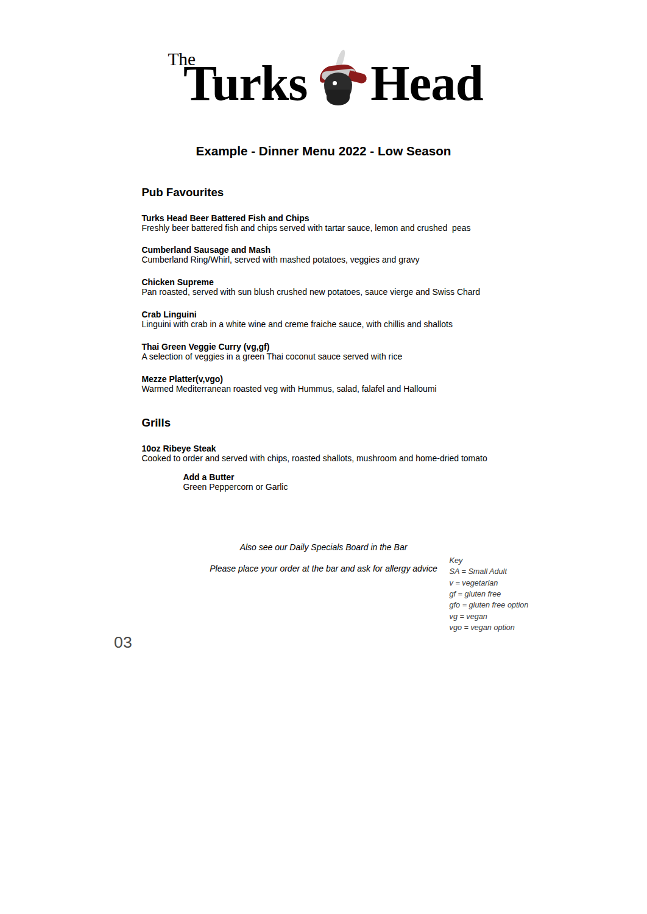The Turks Head
Example - Dinner Menu 2022 - Low Season
Pub Favourites
Turks Head Beer Battered Fish and Chips
Freshly beer battered fish and chips served with tartar sauce, lemon and crushed peas
Cumberland Sausage and Mash
Cumberland Ring/Whirl, served with mashed potatoes, veggies and gravy
Chicken Supreme
Pan roasted, served with sun blush crushed new potatoes, sauce vierge and Swiss Chard
Crab Linguini
Linguini with crab in a white wine and creme fraiche sauce, with chillis and shallots
Thai Green Veggie Curry (vg,gf)
A selection of veggies in a green Thai coconut sauce served with rice
Mezze Platter(v,vgo)
Warmed Mediterranean roasted veg with Hummus, salad, falafel and Halloumi
Grills
10oz Ribeye Steak
Cooked to order and served with chips, roasted shallots, mushroom and home-dried tomato
Add a Butter
Green Peppercorn or Garlic
Also see our Daily Specials Board in the Bar
Please place your order at the bar and ask for allergy advice
Key
SA = Small Adult
v = vegetarian
gf = gluten free
gfo = gluten free option
vg = vegan
vgo = vegan option
03